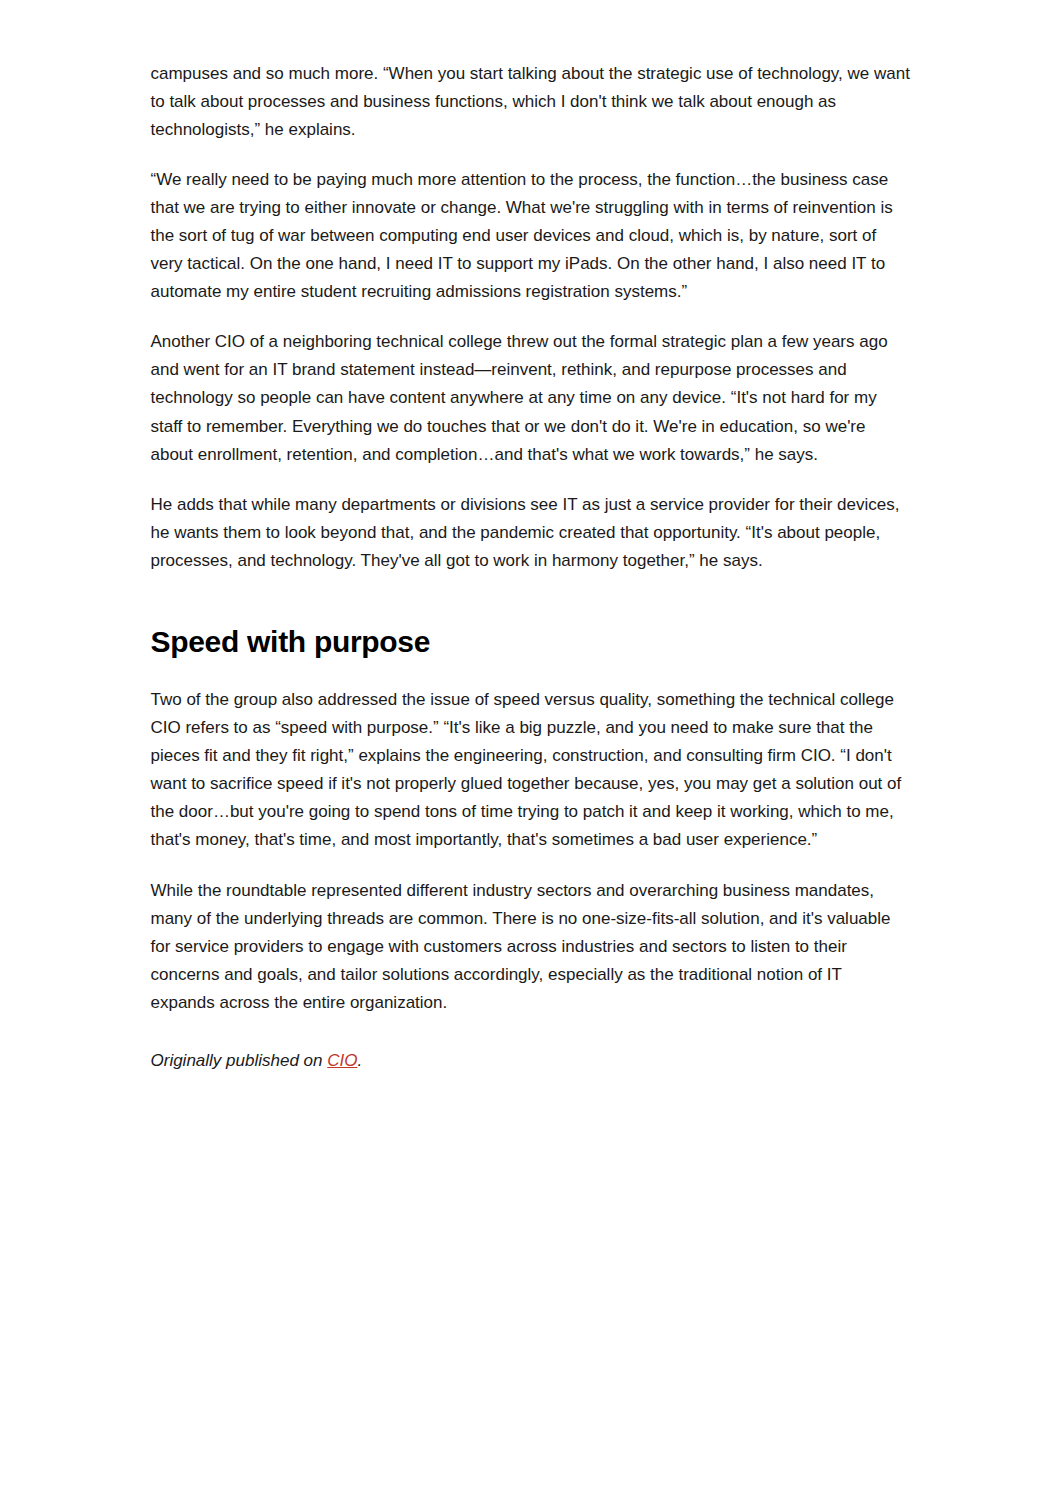campuses and so much more. “When you start talking about the strategic use of technology, we want to talk about processes and business functions, which I don't think we talk about enough as technologists,” he explains.
“We really need to be paying much more attention to the process, the function…the business case that we are trying to either innovate or change. What we're struggling with in terms of reinvention is the sort of tug of war between computing end user devices and cloud, which is, by nature, sort of very tactical. On the one hand, I need IT to support my iPads. On the other hand, I also need IT to automate my entire student recruiting admissions registration systems.”
Another CIO of a neighboring technical college threw out the formal strategic plan a few years ago and went for an IT brand statement instead—reinvent, rethink, and repurpose processes and technology so people can have content anywhere at any time on any device. “It's not hard for my staff to remember. Everything we do touches that or we don't do it. We're in education, so we're about enrollment, retention, and completion…and that's what we work towards,” he says.
He adds that while many departments or divisions see IT as just a service provider for their devices, he wants them to look beyond that, and the pandemic created that opportunity. “It's about people, processes, and technology. They've all got to work in harmony together,” he says.
Speed with purpose
Two of the group also addressed the issue of speed versus quality, something the technical college CIO refers to as “speed with purpose.” “It's like a big puzzle, and you need to make sure that the pieces fit and they fit right,” explains the engineering, construction, and consulting firm CIO. “I don't want to sacrifice speed if it's not properly glued together because, yes, you may get a solution out of the door…but you're going to spend tons of time trying to patch it and keep it working, which to me, that's money, that's time, and most importantly, that's sometimes a bad user experience.”
While the roundtable represented different industry sectors and overarching business mandates, many of the underlying threads are common. There is no one-size-fits-all solution, and it's valuable for service providers to engage with customers across industries and sectors to listen to their concerns and goals, and tailor solutions accordingly, especially as the traditional notion of IT expands across the entire organization.
Originally published on CIO.